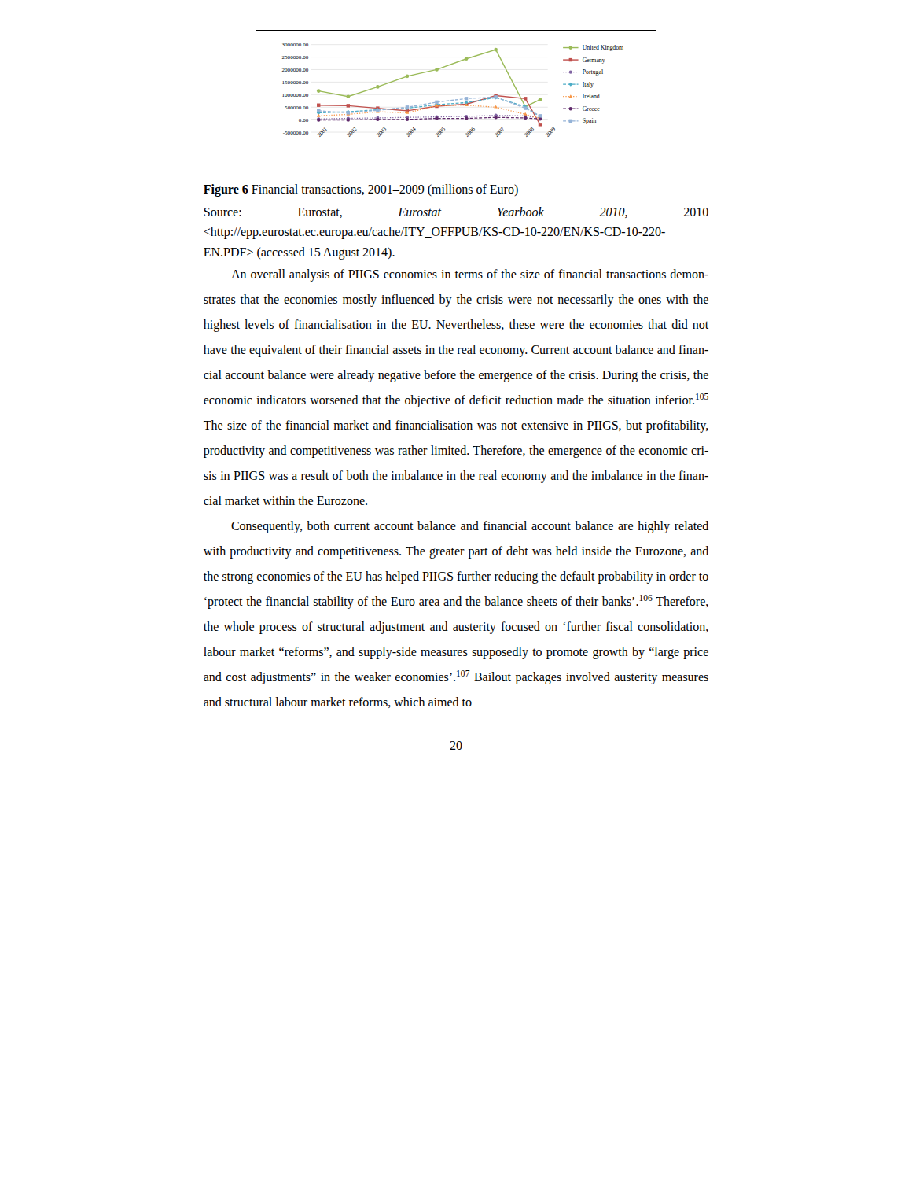3000000.00 2500000.00 2000000.00 1500000.00 1000000.00 500000.00 0.00 -500000.00 2001 2002 2003 2004 2005 2006 2007 2008 2009 United Kingdom Germany Portugal Italy Ireland Greece Spain
Figure 6 Financial transactions, 2001–2009 (millions of Euro)
Source: Eurostat, Eurostat Yearbook 2010, 2010 <http://epp.eurostat.ec.europa.eu/cache/ITY_OFFPUB/KS-CD-10-220/EN/KS-CD-10-220-EN.PDF> (accessed 15 August 2014).
An overall analysis of PIIGS economies in terms of the size of financial transactions demonstrates that the economies mostly influenced by the crisis were not necessarily the ones with the highest levels of financialisation in the EU. Nevertheless, these were the economies that did not have the equivalent of their financial assets in the real economy. Current account balance and financial account balance were already negative before the emergence of the crisis. During the crisis, the economic indicators worsened that the objective of deficit reduction made the situation inferior.105 The size of the financial market and financialisation was not extensive in PIIGS, but profitability, productivity and competitiveness was rather limited. Therefore, the emergence of the economic crisis in PIIGS was a result of both the imbalance in the real economy and the imbalance in the financial market within the Eurozone.
Consequently, both current account balance and financial account balance are highly related with productivity and competitiveness. The greater part of debt was held inside the Eurozone, and the strong economies of the EU has helped PIIGS further reducing the default probability in order to ‘protect the financial stability of the Euro area and the balance sheets of their banks’.106 Therefore, the whole process of structural adjustment and austerity focused on ‘further fiscal consolidation, labour market “reforms”, and supply-side measures supposedly to promote growth by “large price and cost adjustments” in the weaker economies’.107 Bailout packages involved austerity measures and structural labour market reforms, which aimed to
20